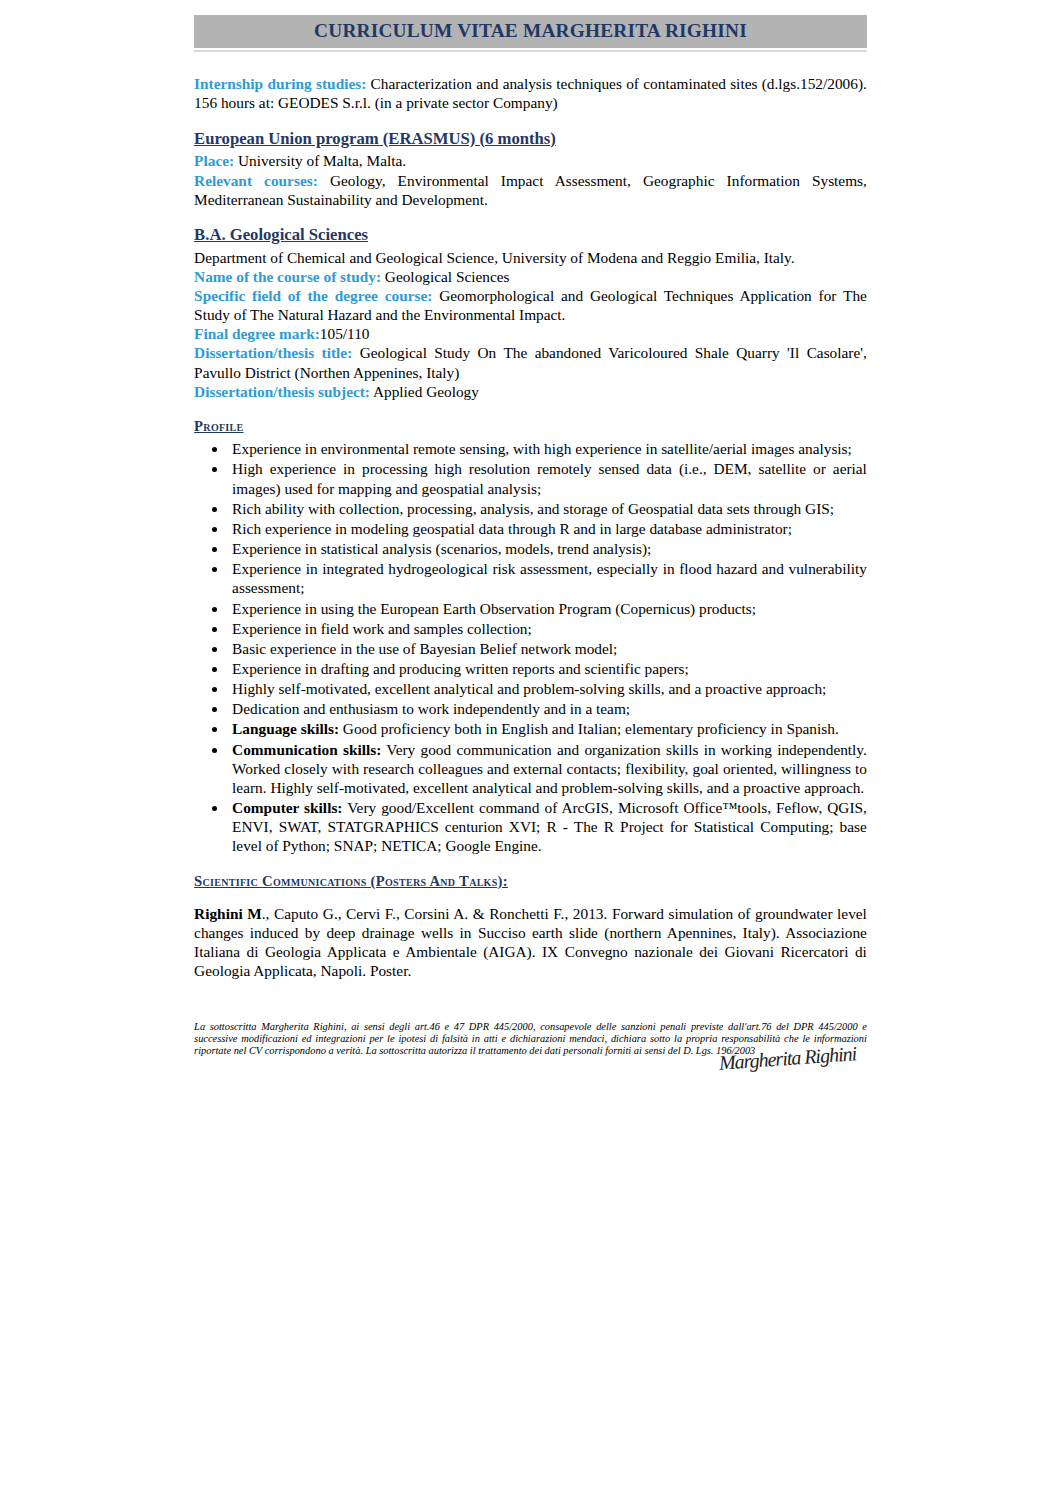CURRICULUM VITAE MARGHERITA RIGHINI
Internship during studies: Characterization and analysis techniques of contaminated sites (d.lgs.152/2006). 156 hours at: GEODES S.r.l. (in a private sector Company)
European Union program (ERASMUS) (6 months)
Place: University of Malta, Malta.
Relevant courses: Geology, Environmental Impact Assessment, Geographic Information Systems, Mediterranean Sustainability and Development.
B.A. Geological Sciences
Department of Chemical and Geological Science, University of Modena and Reggio Emilia, Italy.
Name of the course of study: Geological Sciences
Specific field of the degree course: Geomorphological and Geological Techniques Application for The Study of The Natural Hazard and the Environmental Impact.
Final degree mark: 105/110
Dissertation/thesis title: Geological Study On The abandoned Varicoloured Shale Quarry 'Il Casolare', Pavullo District (Northen Appenines, Italy)
Dissertation/thesis subject: Applied Geology
Profile
Experience in environmental remote sensing, with high experience in satellite/aerial images analysis;
High experience in processing high resolution remotely sensed data (i.e., DEM, satellite or aerial images) used for mapping and geospatial analysis;
Rich ability with collection, processing, analysis, and storage of Geospatial data sets through GIS;
Rich experience in modeling geospatial data through R and in large database administrator;
Experience in statistical analysis (scenarios, models, trend analysis);
Experience in integrated hydrogeological risk assessment, especially in flood hazard and vulnerability assessment;
Experience in using the European Earth Observation Program (Copernicus) products;
Experience in field work and samples collection;
Basic experience in the use of Bayesian Belief network model;
Experience in drafting and producing written reports and scientific papers;
Highly self-motivated, excellent analytical and problem-solving skills, and a proactive approach;
Dedication and enthusiasm to work independently and in a team;
Language skills: Good proficiency both in English and Italian; elementary proficiency in Spanish.
Communication skills: Very good communication and organization skills in working independently. Worked closely with research colleagues and external contacts; flexibility, goal oriented, willingness to learn. Highly self-motivated, excellent analytical and problem-solving skills, and a proactive approach.
Computer skills: Very good/Excellent command of ArcGIS, Microsoft Office™tools, Feflow, QGIS, ENVI, SWAT, STATGRAPHICS centurion XVI; R - The R Project for Statistical Computing; base level of Python; SNAP; NETICA; Google Engine.
Scientific Communications (Posters And Talks):
Righini M., Caputo G., Cervi F., Corsini A. & Ronchetti F., 2013. Forward simulation of groundwater level changes induced by deep drainage wells in Succiso earth slide (northern Apennines, Italy). Associazione Italiana di Geologia Applicata e Ambientale (AIGA). IX Convegno nazionale dei Giovani Ricercatori di Geologia Applicata, Napoli. Poster.
La sottoscritta Margherita Righini, ai sensi degli art.46 e 47 DPR 445/2000, consapevole delle sanzioni penali previste dall'art.76 del DPR 445/2000 e successive modificazioni ed integrazioni per le ipotesi di falsità in atti e dichiarazioni mendaci, dichiara sotto la propria responsabilità che le informazioni riportate nel CV corrispondono a verità. La sottoscritta autorizza il trattamento dei dati personali forniti ai sensi del D. Lgs. 196/2003
Margherita Righini